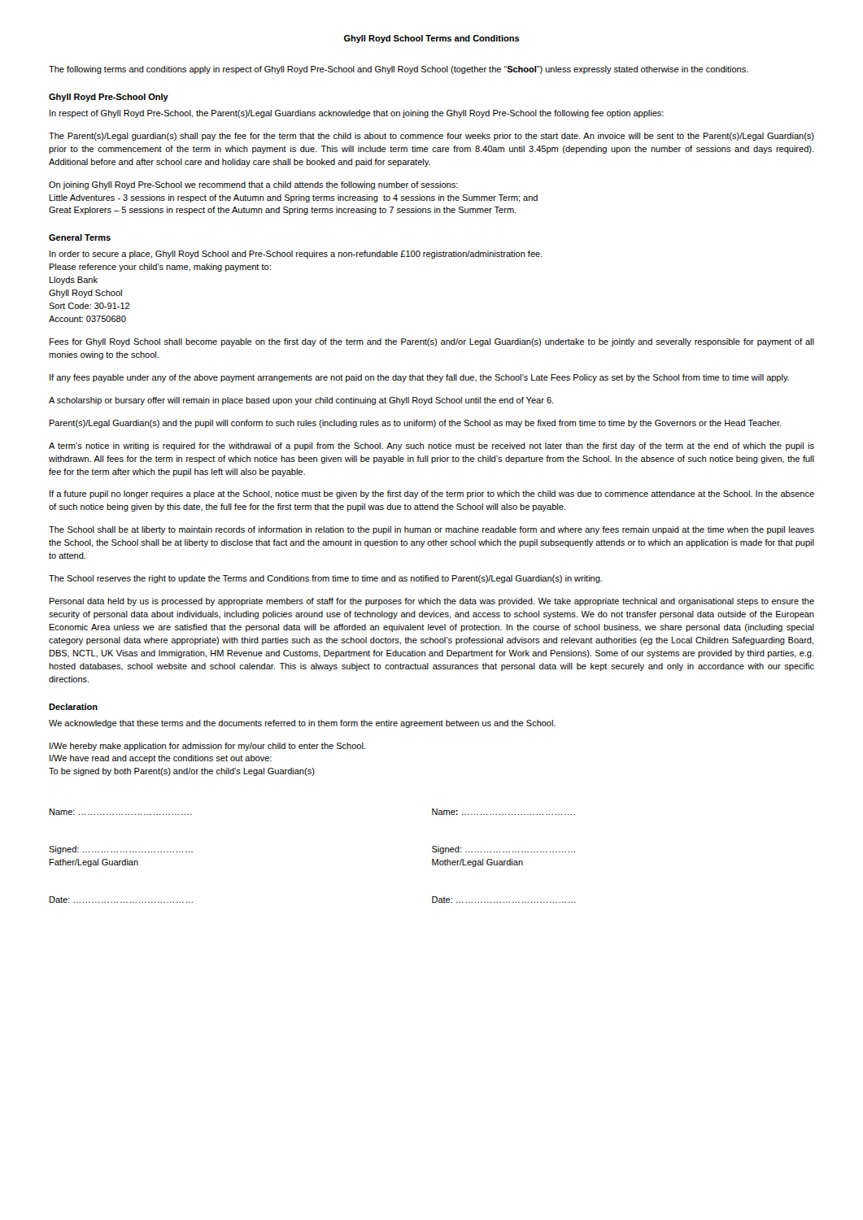Ghyll Royd School Terms and Conditions
The following terms and conditions apply in respect of Ghyll Royd Pre-School and Ghyll Royd School (together the “School”) unless expressly stated otherwise in the conditions.
Ghyll Royd Pre-School Only
In respect of Ghyll Royd Pre-School, the Parent(s)/Legal Guardians acknowledge that on joining the Ghyll Royd Pre-School the following fee option applies:
The Parent(s)/Legal guardian(s) shall pay the fee for the term that the child is about to commence four weeks prior to the start date. An invoice will be sent to the Parent(s)/Legal Guardian(s) prior to the commencement of the term in which payment is due. This will include term time care from 8.40am until 3.45pm (depending upon the number of sessions and days required). Additional before and after school care and holiday care shall be booked and paid for separately.
On joining Ghyll Royd Pre-School we recommend that a child attends the following number of sessions:
Little Adventures - 3 sessions in respect of the Autumn and Spring terms increasing to 4 sessions in the Summer Term; and
Great Explorers – 5 sessions in respect of the Autumn and Spring terms increasing to 7 sessions in the Summer Term.
General Terms
In order to secure a place, Ghyll Royd School and Pre-School requires a non-refundable £100 registration/administration fee.
Please reference your child’s name, making payment to:
Lloyds Bank
Ghyll Royd School
Sort Code: 30-91-12
Account: 03750680
Fees for Ghyll Royd School shall become payable on the first day of the term and the Parent(s) and/or Legal Guardian(s) undertake to be jointly and severally responsible for payment of all monies owing to the school.
If any fees payable under any of the above payment arrangements are not paid on the day that they fall due, the School’s Late Fees Policy as set by the School from time to time will apply.
A scholarship or bursary offer will remain in place based upon your child continuing at Ghyll Royd School until the end of Year 6.
Parent(s)/Legal Guardian(s) and the pupil will conform to such rules (including rules as to uniform) of the School as may be fixed from time to time by the Governors or the Head Teacher.
A term's notice in writing is required for the withdrawal of a pupil from the School. Any such notice must be received not later than the first day of the term at the end of which the pupil is withdrawn. All fees for the term in respect of which notice has been given will be payable in full prior to the child’s departure from the School. In the absence of such notice being given, the full fee for the term after which the pupil has left will also be payable.
If a future pupil no longer requires a place at the School, notice must be given by the first day of the term prior to which the child was due to commence attendance at the School. In the absence of such notice being given by this date, the full fee for the first term that the pupil was due to attend the School will also be payable.
The School shall be at liberty to maintain records of information in relation to the pupil in human or machine readable form and where any fees remain unpaid at the time when the pupil leaves the School, the School shall be at liberty to disclose that fact and the amount in question to any other school which the pupil subsequently attends or to which an application is made for that pupil to attend.
The School reserves the right to update the Terms and Conditions from time to time and as notified to Parent(s)/Legal Guardian(s) in writing.
Personal data held by us is processed by appropriate members of staff for the purposes for which the data was provided. We take appropriate technical and organisational steps to ensure the security of personal data about individuals, including policies around use of technology and devices, and access to school systems. We do not transfer personal data outside of the European Economic Area unless we are satisfied that the personal data will be afforded an equivalent level of protection. In the course of school business, we share personal data (including special category personal data where appropriate) with third parties such as the school doctors, the school’s professional advisors and relevant authorities (eg the Local Children Safeguarding Board, DBS, NCTL, UK Visas and Immigration, HM Revenue and Customs, Department for Education and Department for Work and Pensions). Some of our systems are provided by third parties, e.g. hosted databases, school website and school calendar. This is always subject to contractual assurances that personal data will be kept securely and only in accordance with our specific directions.
Declaration
We acknowledge that these terms and the documents referred to in them form the entire agreement between us and the School.
I/We hereby make application for admission for my/our child to enter the School.
I/We have read and accept the conditions set out above:
To be signed by both Parent(s) and/or the child's Legal Guardian(s)
| Name: ………………………………. | Name : ………………………………. |
| Signed: ……………………………… Father/Legal Guardian | Signed: ……………………………… Mother/Legal Guardian |
| Date: ………………………………… | Date: ………………………………… |